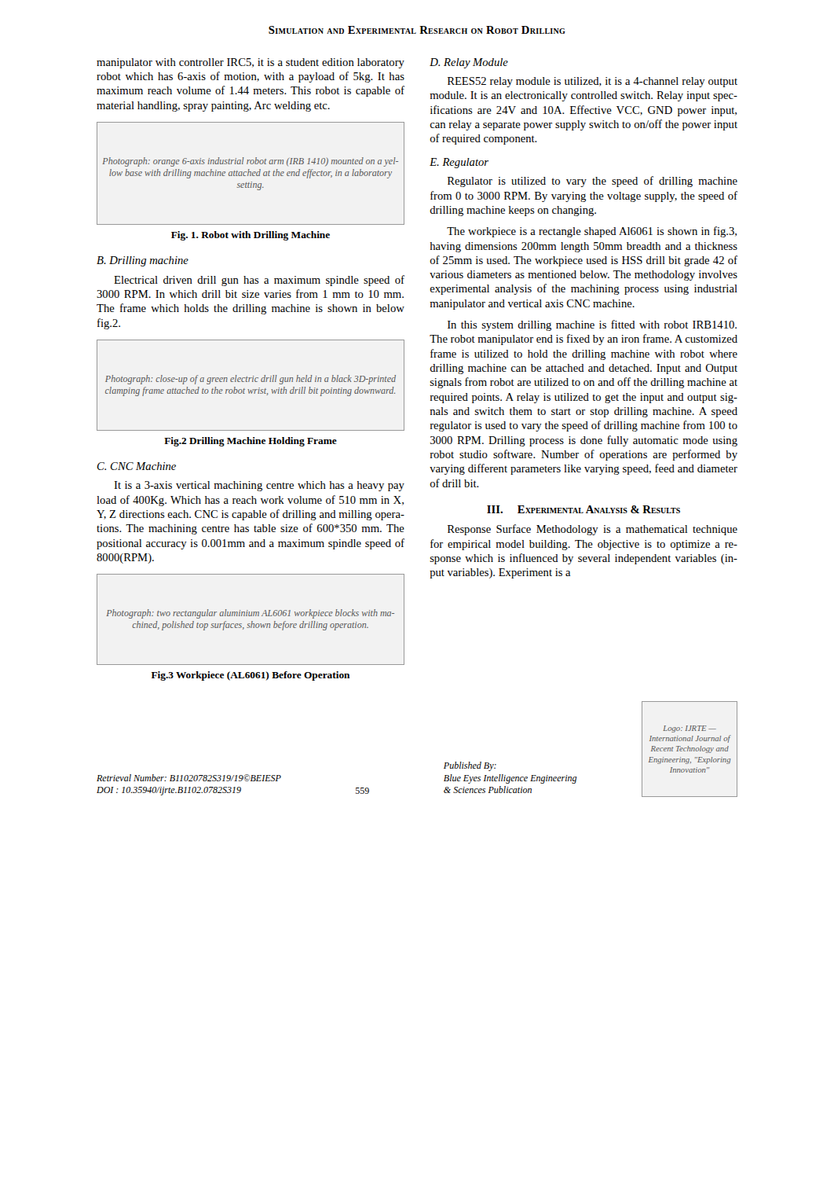Simulation and Experimental Research on Robot Drilling
manipulator with controller IRC5, it is a student edition laboratory robot which has 6-axis of motion, with a payload of 5kg. It has maximum reach volume of 1.44 meters. This robot is capable of material handling, spray painting, Arc welding etc.
Photograph: orange 6-axis industrial robot arm (IRB 1410) mounted on a yellow base with drilling machine attached at the end effector, in a laboratory setting.
Fig. 1. Robot with Drilling Machine
B. Drilling machine
Electrical driven drill gun has a maximum spindle speed of 3000 RPM. In which drill bit size varies from 1 mm to 10 mm. The frame which holds the drilling machine is shown in below fig.2.
Photograph: close-up of a green electric drill gun held in a black 3D-printed clamping frame attached to the robot wrist, with drill bit pointing downward.
Fig.2 Drilling Machine Holding Frame
C. CNC Machine
It is a 3-axis vertical machining centre which has a heavy pay load of 400Kg. Which has a reach work volume of 510 mm in X, Y, Z directions each. CNC is capable of drilling and milling operations. The machining centre has table size of 600*350 mm. The positional accuracy is 0.001mm and a maximum spindle speed of 8000(RPM).
Photograph: two rectangular aluminium AL6061 workpiece blocks with machined, polished top surfaces, shown before drilling operation.
Fig.3 Workpiece (AL6061) Before Operation
D. Relay Module
REES52 relay module is utilized, it is a 4-channel relay output module. It is an electronically controlled switch. Relay input specifications are 24V and 10A. Effective VCC, GND power input, can relay a separate power supply switch to on/off the power input of required component.
E. Regulator
Regulator is utilized to vary the speed of drilling machine from 0 to 3000 RPM. By varying the voltage supply, the speed of drilling machine keeps on changing.
The workpiece is a rectangle shaped Al6061 is shown in fig.3, having dimensions 200mm length 50mm breadth and a thickness of 25mm is used. The workpiece used is HSS drill bit grade 42 of various diameters as mentioned below. The methodology involves experimental analysis of the machining process using industrial manipulator and vertical axis CNC machine.
In this system drilling machine is fitted with robot IRB1410. The robot manipulator end is fixed by an iron frame. A customized frame is utilized to hold the drilling machine with robot where drilling machine can be attached and detached. Input and Output signals from robot are utilized to on and off the drilling machine at required points. A relay is utilized to get the input and output signals and switch them to start or stop drilling machine. A speed regulator is used to vary the speed of drilling machine from 100 to 3000 RPM. Drilling process is done fully automatic mode using robot studio software. Number of operations are performed by varying different parameters like varying speed, feed and diameter of drill bit.
III. Experimental Analysis & Results
Response Surface Methodology is a mathematical technique for empirical model building. The objective is to optimize a response which is influenced by several independent variables (input variables). Experiment is a
Retrieval Number: B11020782S319/19©BEIESP
DOI : 10.35940/ijrte.B1102.0782S319
559
Published By:
Blue Eyes Intelligence Engineering
& Sciences Publication
Logo: IJRTE — International Journal of Recent Technology and Engineering, "Exploring Innovation"